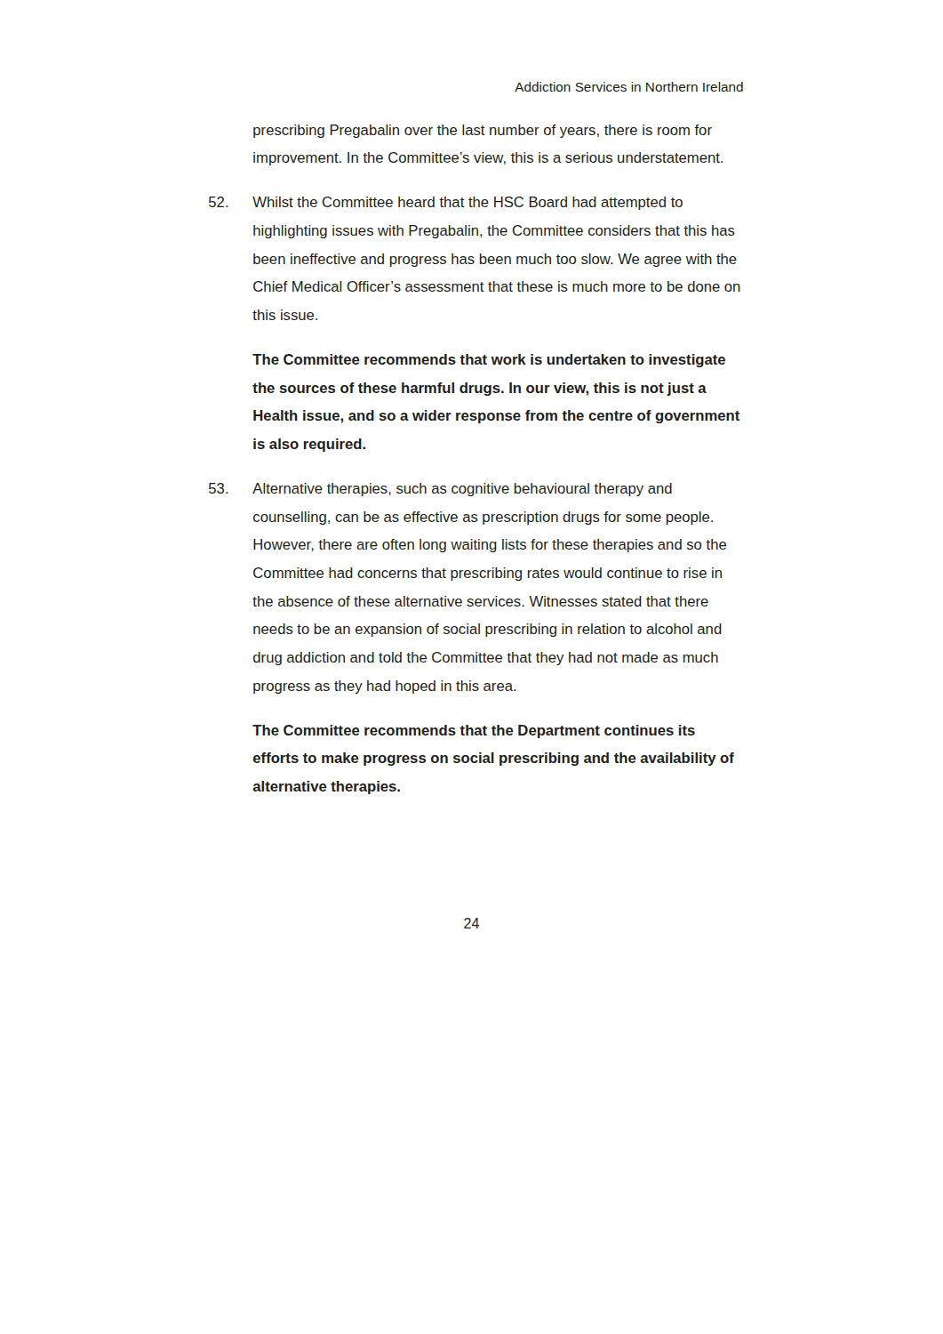Addiction Services in Northern Ireland
prescribing Pregabalin over the last number of years, there is room for improvement. In the Committee’s view, this is a serious understatement.
52. Whilst the Committee heard that the HSC Board had attempted to highlighting issues with Pregabalin, the Committee considers that this has been ineffective and progress has been much too slow. We agree with the Chief Medical Officer’s assessment that these is much more to be done on this issue.
The Committee recommends that work is undertaken to investigate the sources of these harmful drugs. In our view, this is not just a Health issue, and so a wider response from the centre of government is also required.
53. Alternative therapies, such as cognitive behavioural therapy and counselling, can be as effective as prescription drugs for some people. However, there are often long waiting lists for these therapies and so the Committee had concerns that prescribing rates would continue to rise in the absence of these alternative services. Witnesses stated that there needs to be an expansion of social prescribing in relation to alcohol and drug addiction and told the Committee that they had not made as much progress as they had hoped in this area.
The Committee recommends that the Department continues its efforts to make progress on social prescribing and the availability of alternative therapies.
24